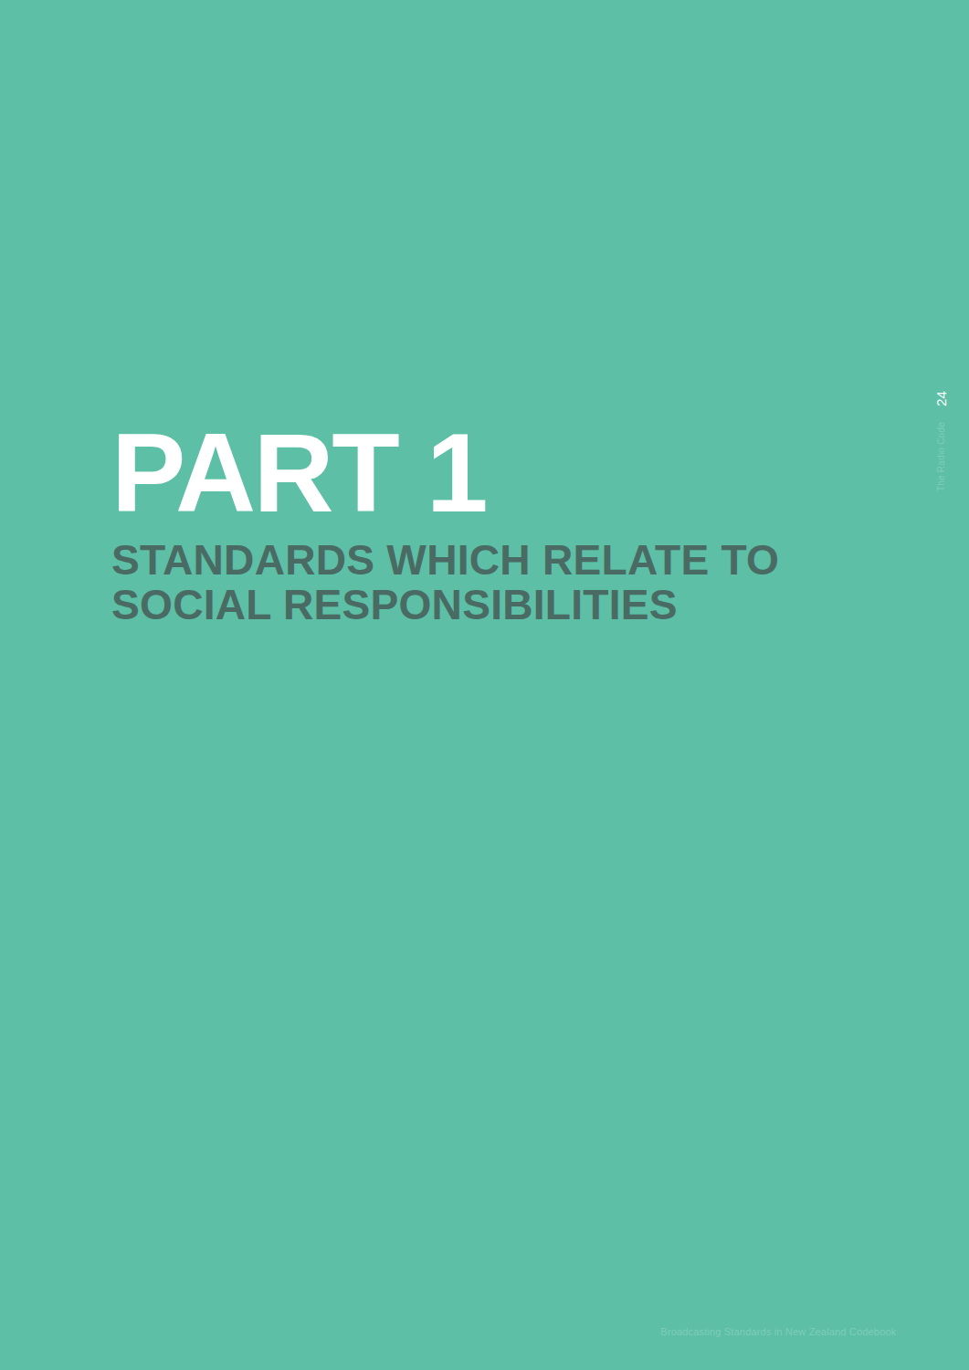PART 1
Standards which relate to social responsibilities
24 The Radio Code
Broadcasting Standards in New Zealand Codebook